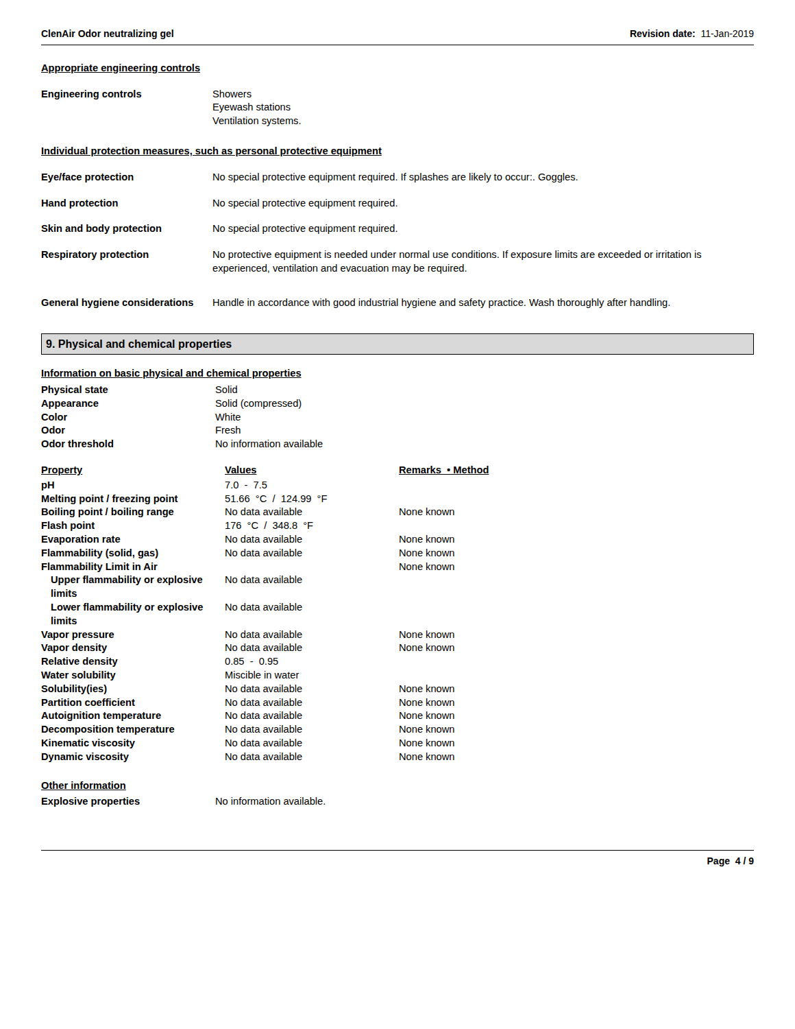ClenAir Odor neutralizing gel
Revision date: 11-Jan-2019
Appropriate engineering controls
Engineering controls
Showers Eyewash stations Ventilation systems.
Individual protection measures, such as personal protective equipment
Eye/face protection
No special protective equipment required. If splashes are likely to occur:. Goggles.
Hand protection
No special protective equipment required.
Skin and body protection
No special protective equipment required.
Respiratory protection
No protective equipment is needed under normal use conditions. If exposure limits are exceeded or irritation is experienced, ventilation and evacuation may be required.
General hygiene considerations
Handle in accordance with good industrial hygiene and safety practice. Wash thoroughly after handling.
9. Physical and chemical properties
Information on basic physical and chemical properties
| Physical state | Solid |
| Appearance | Solid (compressed) |
| Color | White |
| Odor | Fresh |
| Odor threshold | No information available |
| Property | Values | Remarks • Method |
| pH | 7.0 - 7.5 | |
| Melting point / freezing point | 51.66 °C / 124.99 °F | |
| Boiling point / boiling range | No data available | None known |
| Flash point | 176 °C / 348.8 °F | |
| Evaporation rate | No data available | None known |
| Flammability (solid, gas) | No data available | None known |
| Flammability Limit in Air | | None known |
| Upper flammability or explosive limits | No data available | |
| Lower flammability or explosive limits | No data available | |
| Vapor pressure | No data available | None known |
| Vapor density | No data available | None known |
| Relative density | 0.85 - 0.95 | |
| Water solubility | Miscible in water | |
| Solubility(ies) | No data available | None known |
| Partition coefficient | No data available | None known |
| Autoignition temperature | No data available | None known |
| Decomposition temperature | No data available | None known |
| Kinematic viscosity | No data available | None known |
| Dynamic viscosity | No data available | None known |
Other information
| Explosive properties | No information available. |
Page 4 / 9